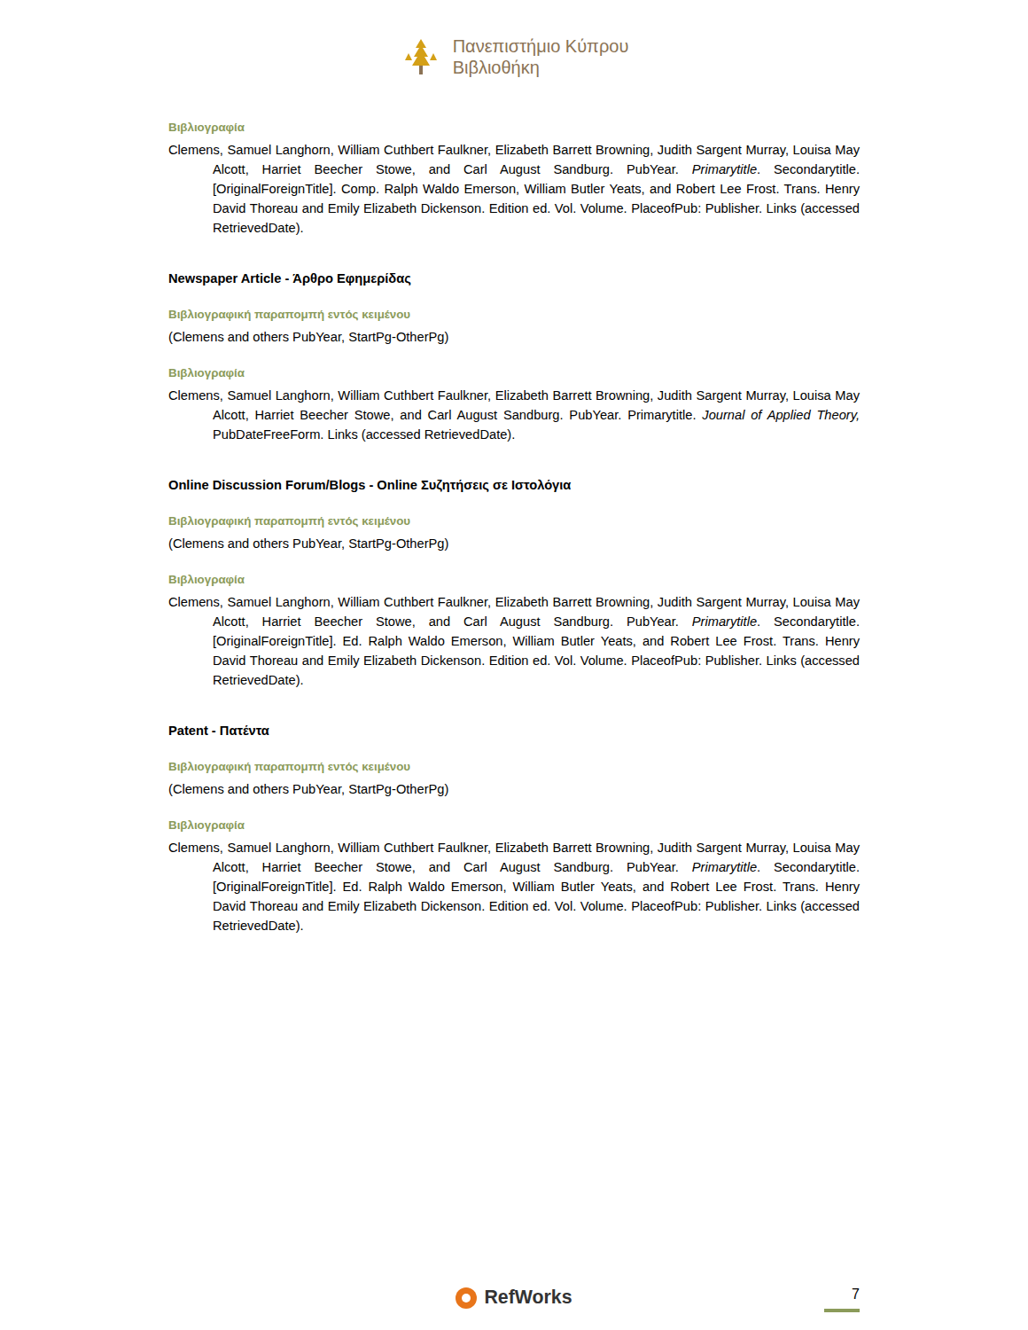Πανεπιστήμιο Κύπρου Βιβλιοθήκη
Βιβλιογραφία
Clemens, Samuel Langhorn, William Cuthbert Faulkner, Elizabeth Barrett Browning, Judith Sargent Murray, Louisa May Alcott, Harriet Beecher Stowe, and Carl August Sandburg. PubYear. Primarytitle. Secondarytitle. [OriginalForeignTitle]. Comp. Ralph Waldo Emerson, William Butler Yeats, and Robert Lee Frost. Trans. Henry David Thoreau and Emily Elizabeth Dickenson. Edition ed. Vol. Volume. PlaceofPub: Publisher. Links (accessed RetrievedDate).
Newspaper Article - Άρθρο Εφημερίδας
Βιβλιογραφική παραπομπή εντός κειμένου
(Clemens and others PubYear, StartPg-OtherPg)
Βιβλιογραφία
Clemens, Samuel Langhorn, William Cuthbert Faulkner, Elizabeth Barrett Browning, Judith Sargent Murray, Louisa May Alcott, Harriet Beecher Stowe, and Carl August Sandburg. PubYear. Primarytitle. Journal of Applied Theory, PubDateFreeForm. Links (accessed RetrievedDate).
Online Discussion Forum/Blogs - Online Συζητήσεις σε Ιστολόγια
Βιβλιογραφική παραπομπή εντός κειμένου
(Clemens and others PubYear, StartPg-OtherPg)
Βιβλιογραφία
Clemens, Samuel Langhorn, William Cuthbert Faulkner, Elizabeth Barrett Browning, Judith Sargent Murray, Louisa May Alcott, Harriet Beecher Stowe, and Carl August Sandburg. PubYear. Primarytitle. Secondarytitle. [OriginalForeignTitle]. Ed. Ralph Waldo Emerson, William Butler Yeats, and Robert Lee Frost. Trans. Henry David Thoreau and Emily Elizabeth Dickenson. Edition ed. Vol. Volume. PlaceofPub: Publisher. Links (accessed RetrievedDate).
Patent - Πατέντα
Βιβλιογραφική παραπομπή εντός κειμένου
(Clemens and others PubYear, StartPg-OtherPg)
Βιβλιογραφία
Clemens, Samuel Langhorn, William Cuthbert Faulkner, Elizabeth Barrett Browning, Judith Sargent Murray, Louisa May Alcott, Harriet Beecher Stowe, and Carl August Sandburg. PubYear. Primarytitle. Secondarytitle. [OriginalForeignTitle]. Ed. Ralph Waldo Emerson, William Butler Yeats, and Robert Lee Frost. Trans. Henry David Thoreau and Emily Elizabeth Dickenson. Edition ed. Vol. Volume. PlaceofPub: Publisher. Links (accessed RetrievedDate).
RefWorks
7